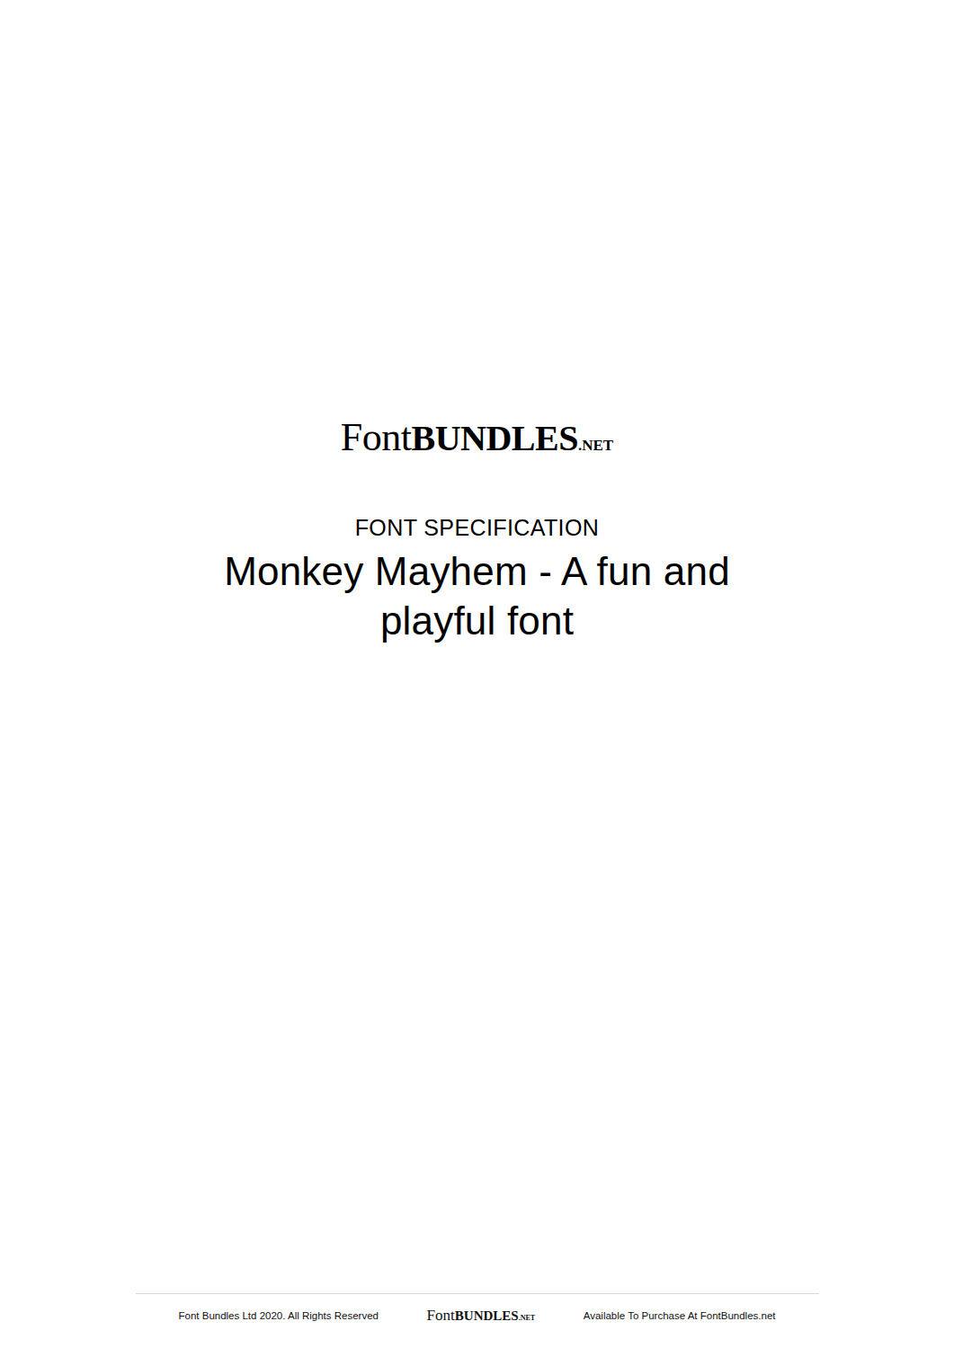Font BUNDLES.NET
FONT SPECIFICATION
Monkey Mayhem - A fun and playful font
Font Bundles Ltd 2020. All Rights Reserved
Font BUNDLES.NET
Available To Purchase At FontBundles.net